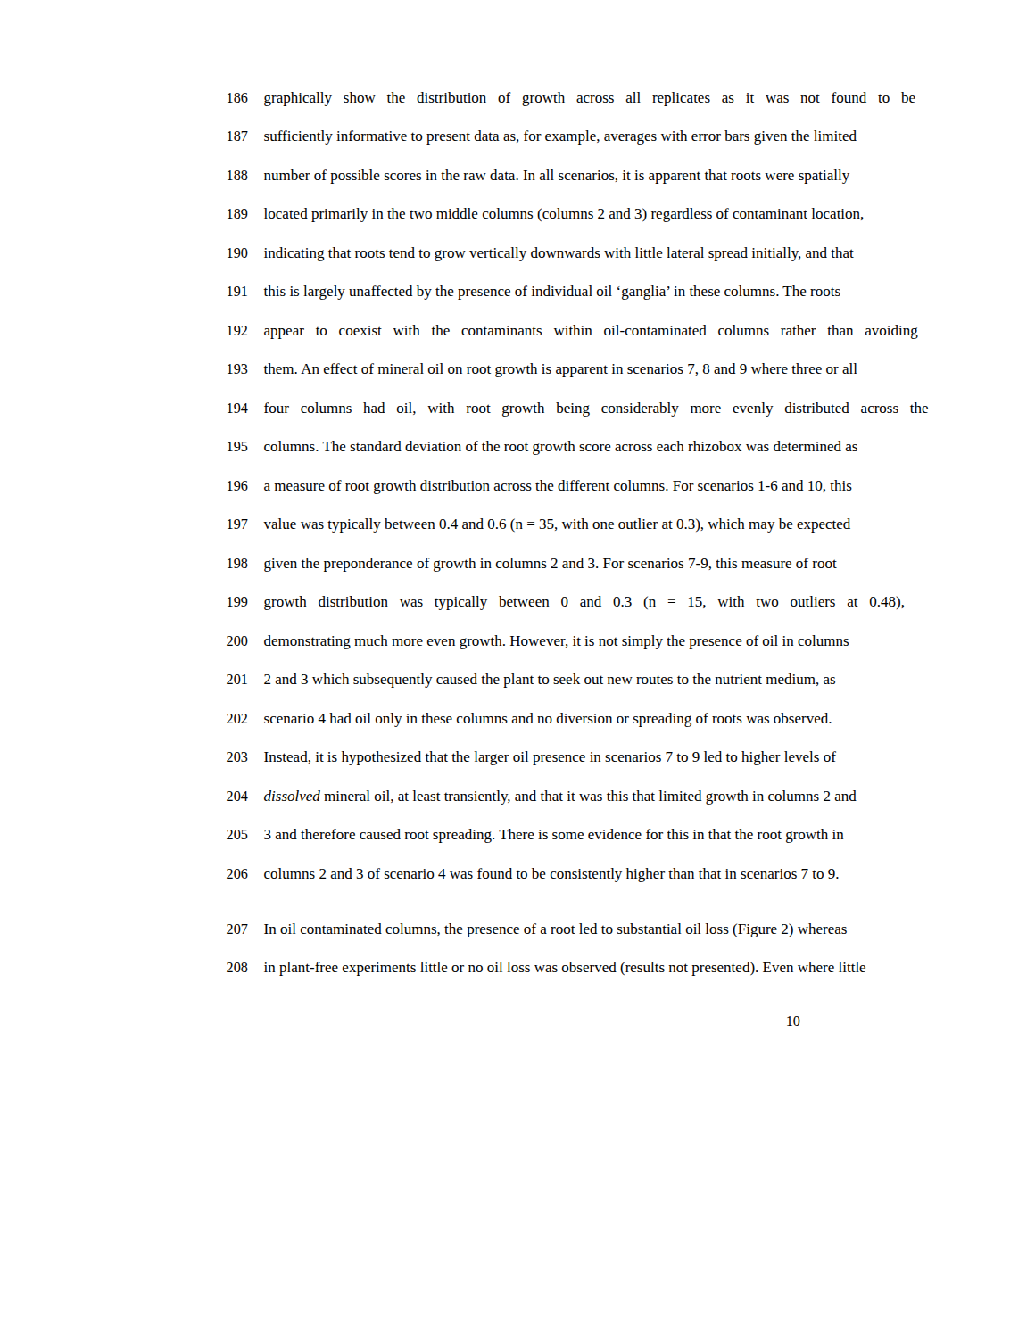186
graphically show the distribution of growth across all replicates as it was not found to be
187
sufficiently informative to present data as, for example, averages with error bars given the limited
188
number of possible scores in the raw data. In all scenarios, it is apparent that roots were spatially
189
located primarily in the two middle columns (columns 2 and 3) regardless of contaminant location,
190
indicating that roots tend to grow vertically downwards with little lateral spread initially, and that
191
this is largely unaffected by the presence of individual oil ‘ganglia’ in these columns. The roots
192
appear to coexist with the contaminants within oil-contaminated columns rather than avoiding
193
them. An effect of mineral oil on root growth is apparent in scenarios 7, 8 and 9 where three or all
194
four columns had oil, with root growth being considerably more evenly distributed across the
195
columns. The standard deviation of the root growth score across each rhizobox was determined as
196
a measure of root growth distribution across the different columns. For scenarios 1-6 and 10, this
197
value was typically between 0.4 and 0.6 (n = 35, with one outlier at 0.3), which may be expected
198
given the preponderance of growth in columns 2 and 3. For scenarios 7-9, this measure of root
199
growth distribution was typically between 0 and 0.3 (n = 15, with two outliers at 0.48),
200
demonstrating much more even growth. However, it is not simply the presence of oil in columns
201
2 and 3 which subsequently caused the plant to seek out new routes to the nutrient medium, as
202
scenario 4 had oil only in these columns and no diversion or spreading of roots was observed.
203
Instead, it is hypothesized that the larger oil presence in scenarios 7 to 9 led to higher levels of
204
dissolved mineral oil, at least transiently, and that it was this that limited growth in columns 2 and
205
3 and therefore caused root spreading. There is some evidence for this in that the root growth in
206
columns 2 and 3 of scenario 4 was found to be consistently higher than that in scenarios 7 to 9.
207
In oil contaminated columns, the presence of a root led to substantial oil loss (Figure 2) whereas
208
in plant-free experiments little or no oil loss was observed (results not presented). Even where little
10